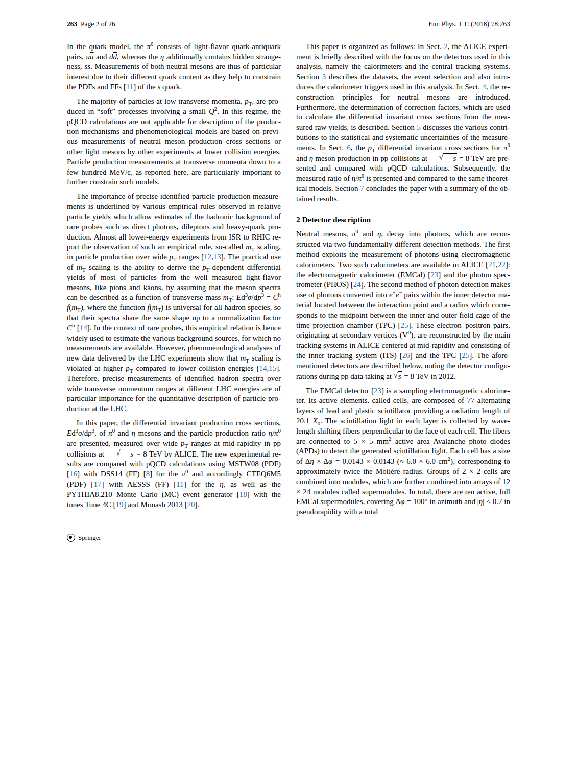263 Page 2 of 26
Eur. Phys. J. C (2018) 78:263
In the quark model, the π0 consists of light-flavor quark-antiquark pairs, uu and dd, whereas the η additionally contains hidden strangeness, ss. Measurements of both neutral mesons are thus of particular interest due to their different quark content as they help to constrain the PDFs and FFs [11] of the s quark.
The majority of particles at low transverse momenta, pT, are produced in “soft” processes involving a small Q2. In this regime, the pQCD calculations are not applicable for description of the production mechanisms and phenomenological models are based on previous measurements of neutral meson production cross sections or other light mesons by other experiments at lower collision energies. Particle production measurements at transverse momenta down to a few hundred MeV/c, as reported here, are particularly important to further constrain such models.
The importance of precise identified particle production measurements is underlined by various empirical rules observed in relative particle yields which allow estimates of the hadronic background of rare probes such as direct photons, dileptons and heavy-quark production. Almost all lower-energy experiments from ISR to RHIC report the observation of such an empirical rule, so-called mT scaling, in particle production over wide pT ranges [12,13]. The practical use of mT scaling is the ability to derive the pT-dependent differential yields of most of particles from the well measured light-flavor mesons, like pions and kaons, by assuming that the meson spectra can be described as a function of transverse mass mT: Ed3σ/dp3 = Ch f(mT), where the function f(mT) is universal for all hadron species, so that their spectra share the same shape up to a normalization factor Ch [14]. In the context of rare probes, this empirical relation is hence widely used to estimate the various background sources, for which no measurements are available. However, phenomenological analyses of new data delivered by the LHC experiments show that mT scaling is violated at higher pT compared to lower collision energies [14,15]. Therefore, precise measurements of identified hadron spectra over wide transverse momentum ranges at different LHC energies are of particular importance for the quantitative description of particle production at the LHC.
In this paper, the differential invariant production cross sections, Ed3σ/dp3, of π0 and η mesons and the particle production ratio η/π0 are presented, measured over wide pT ranges at mid-rapidity in pp collisions at s = 8 TeV by ALICE. The new experimental results are compared with pQCD calculations using MSTW08 (PDF) [16] with DSS14 (FF) [8] for the π0 and accordingly CTEQ6M5 (PDF) [17] with AESSS (FF) [11] for the η, as well as the PYTHIA8.210 Monte Carlo (MC) event generator [18] with the tunes Tune 4C [19] and Monash 2013 [20].
This paper is organized as follows: In Sect. 2, the ALICE experiment is briefly described with the focus on the detectors used in this analysis, namely the calorimeters and the central tracking systems. Section 3 describes the datasets, the event selection and also introduces the calorimeter triggers used in this analysis. In Sect. 4, the reconstruction principles for neutral mesons are introduced. Furthermore, the determination of correction factors, which are used to calculate the differential invariant cross sections from the measured raw yields, is described. Section 5 discusses the various contributions to the statistical and systematic uncertainties of the measurements. In Sect. 6, the pT differential invariant cross sections for π0 and η meson production in pp collisions at s = 8 TeV are presented and compared with pQCD calculations. Subsequently, the measured ratio of η/π0 is presented and compared to the same theoretical models. Section 7 concludes the paper with a summary of the obtained results.
2 Detector description
Neutral mesons, π0 and η, decay into photons, which are reconstructed via two fundamentally different detection methods. The first method exploits the measurement of photons using electromagnetic calorimeters. Two such calorimeters are available in ALICE [21,22]: the electromagnetic calorimeter (EMCal) [23] and the photon spectrometer (PHOS) [24]. The second method of photon detection makes use of photons converted into e+e− pairs within the inner detector material located between the interaction point and a radius which corresponds to the midpoint between the inner and outer field cage of the time projection chamber (TPC) [25]. These electron–positron pairs, originating at secondary vertices (V0), are reconstructed by the main tracking systems in ALICE centered at mid-rapidity and consisting of the inner tracking system (ITS) [26] and the TPC [25]. The aforementioned detectors are described below, noting the detector configurations during pp data taking at s = 8 TeV in 2012.
The EMCal detector [23] is a sampling electromagnetic calorimeter. Its active elements, called cells, are composed of 77 alternating layers of lead and plastic scintillator providing a radiation length of 20.1 X0. The scintillation light in each layer is collected by wavelength shifting fibers perpendicular to the face of each cell. The fibers are connected to 5 × 5 mm2 active area Avalanche photo diodes (APDs) to detect the generated scintillation light. Each cell has a size of Δη × Δφ = 0.0143 × 0.0143 (≈ 6.0 × 6.0 cm2), corresponding to approximately twice the Molière radius. Groups of 2 × 2 cells are combined into modules, which are further combined into arrays of 12 × 24 modules called supermodules. In total, there are ten active, full EMCal supermodules, covering Δφ = 100° in azimuth and |η| < 0.7 in pseudorapidity with a total
Springer